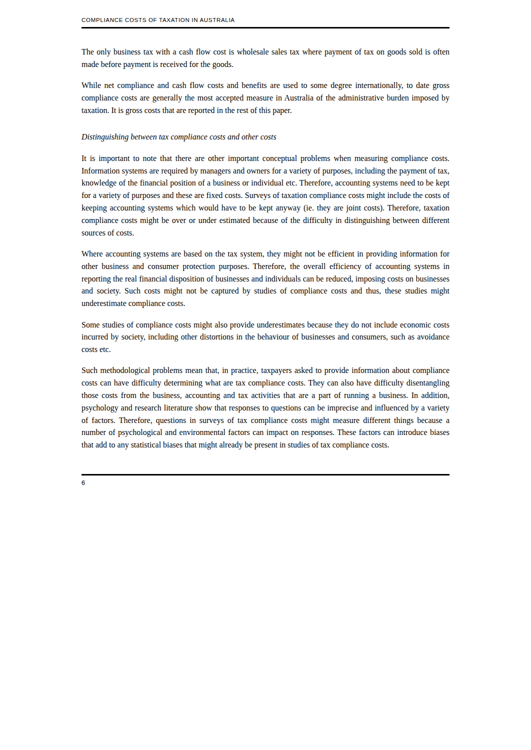Compliance Costs of Taxation in Australia
The only business tax with a cash flow cost is wholesale sales tax where payment of tax on goods sold is often made before payment is received for the goods.
While net compliance and cash flow costs and benefits are used to some degree internationally, to date gross compliance costs are generally the most accepted measure in Australia of the administrative burden imposed by taxation. It is gross costs that are reported in the rest of this paper.
Distinguishing between tax compliance costs and other costs
It is important to note that there are other important conceptual problems when measuring compliance costs. Information systems are required by managers and owners for a variety of purposes, including the payment of tax, knowledge of the financial position of a business or individual etc. Therefore, accounting systems need to be kept for a variety of purposes and these are fixed costs. Surveys of taxation compliance costs might include the costs of keeping accounting systems which would have to be kept anyway (ie. they are joint costs). Therefore, taxation compliance costs might be over or under estimated because of the difficulty in distinguishing between different sources of costs.
Where accounting systems are based on the tax system, they might not be efficient in providing information for other business and consumer protection purposes. Therefore, the overall efficiency of accounting systems in reporting the real financial disposition of businesses and individuals can be reduced, imposing costs on businesses and society. Such costs might not be captured by studies of compliance costs and thus, these studies might underestimate compliance costs.
Some studies of compliance costs might also provide underestimates because they do not include economic costs incurred by society, including other distortions in the behaviour of businesses and consumers, such as avoidance costs etc.
Such methodological problems mean that, in practice, taxpayers asked to provide information about compliance costs can have difficulty determining what are tax compliance costs. They can also have difficulty disentangling those costs from the business, accounting and tax activities that are a part of running a business. In addition, psychology and research literature show that responses to questions can be imprecise and influenced by a variety of factors. Therefore, questions in surveys of tax compliance costs might measure different things because a number of psychological and environmental factors can impact on responses. These factors can introduce biases that add to any statistical biases that might already be present in studies of tax compliance costs.
6